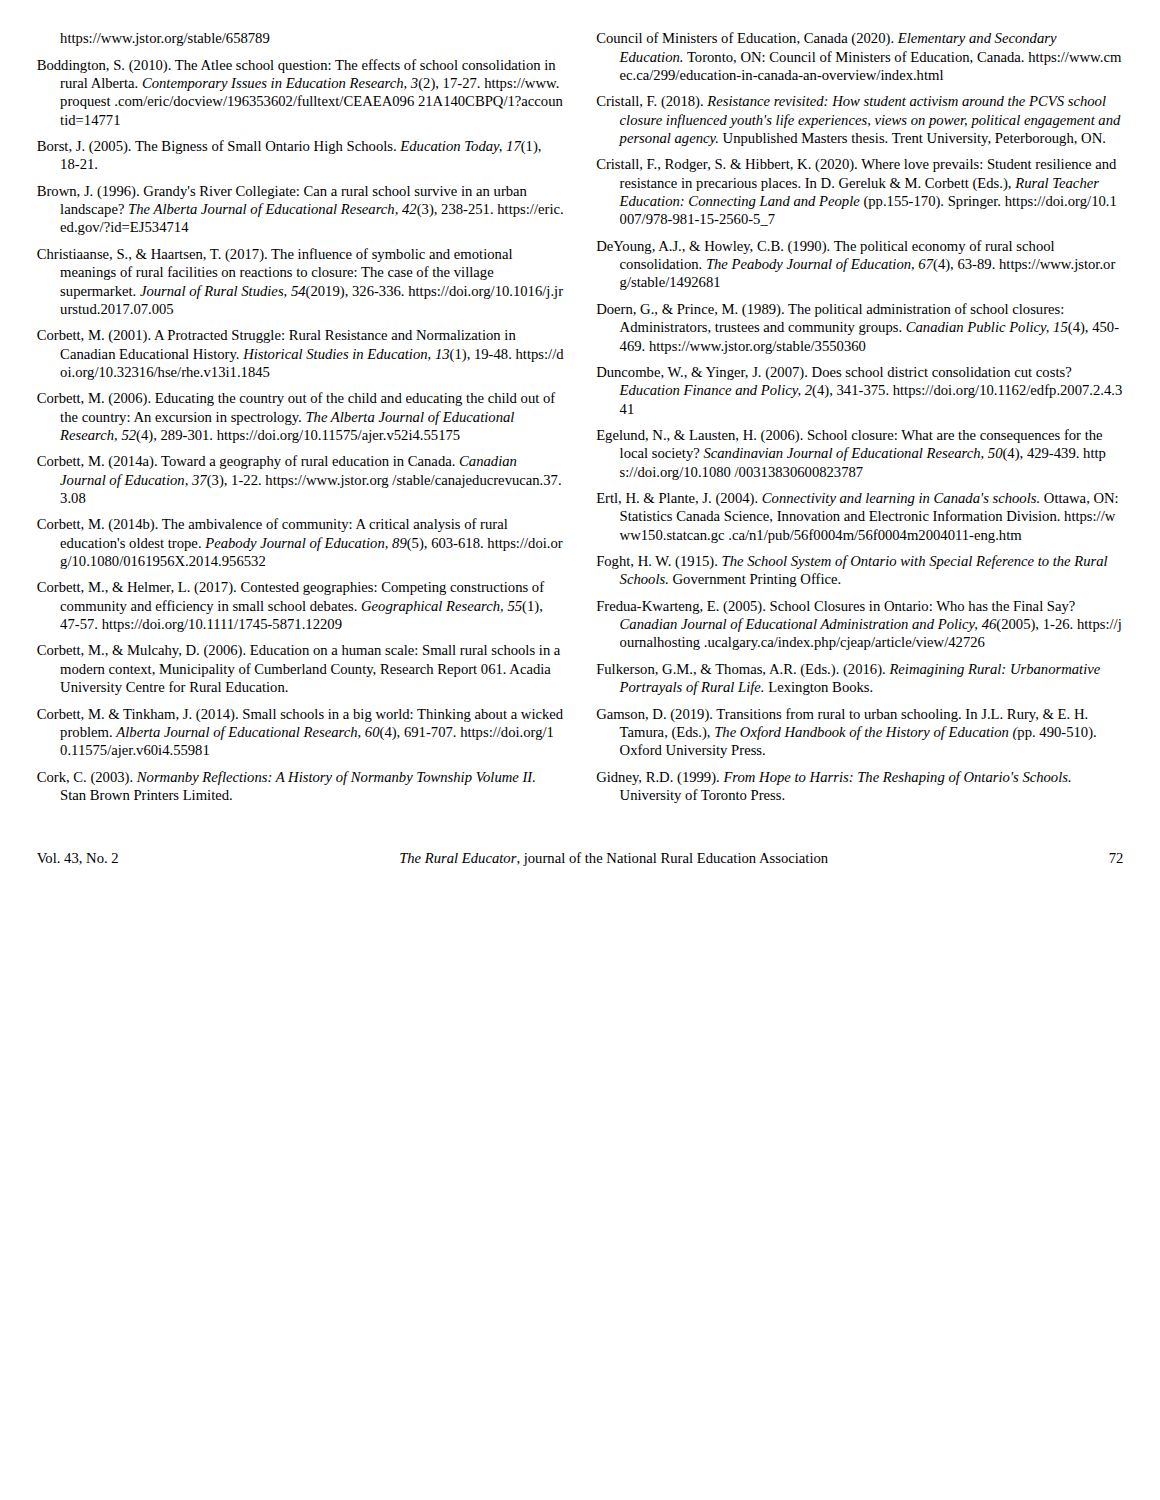https://www.jstor.org/stable/658789
Boddington, S. (2010). The Atlee school question: The effects of school consolidation in rural Alberta. Contemporary Issues in Education Research, 3(2), 17-27. https://www.proquest .com/eric/docview/196353602/fulltext/CEAEA096 21A140CBPQ/1?accountid=14771
Borst, J. (2005). The Bigness of Small Ontario High Schools. Education Today, 17(1), 18-21.
Brown, J. (1996). Grandy's River Collegiate: Can a rural school survive in an urban landscape? The Alberta Journal of Educational Research, 42(3), 238-251. https://eric.ed.gov/?id=EJ534714
Christiaanse, S., & Haartsen, T. (2017). The influence of symbolic and emotional meanings of rural facilities on reactions to closure: The case of the village supermarket. Journal of Rural Studies, 54(2019), 326-336. https://doi.org/10.1016/j.jrurstud.2017.07.005
Corbett, M. (2001). A Protracted Struggle: Rural Resistance and Normalization in Canadian Educational History. Historical Studies in Education, 13(1), 19-48. https://doi.org/10.32316/hse/rhe.v13i1.1845
Corbett, M. (2006). Educating the country out of the child and educating the child out of the country: An excursion in spectrology. The Alberta Journal of Educational Research, 52(4), 289-301. https://doi.org/10.11575/ajer.v52i4.55175
Corbett, M. (2014a). Toward a geography of rural education in Canada. Canadian Journal of Education, 37(3), 1-22. https://www.jstor.org /stable/canajeducrevucan.37.3.08
Corbett, M. (2014b). The ambivalence of community: A critical analysis of rural education's oldest trope. Peabody Journal of Education, 89(5), 603-618. https://doi.org/10.1080/0161956X.2014.956532
Corbett, M., & Helmer, L. (2017). Contested geographies: Competing constructions of community and efficiency in small school debates. Geographical Research, 55(1), 47-57. https://doi.org/10.1111/1745-5871.12209
Corbett, M., & Mulcahy, D. (2006). Education on a human scale: Small rural schools in a modern context, Municipality of Cumberland County, Research Report 061. Acadia University Centre for Rural Education.
Corbett, M. & Tinkham, J. (2014). Small schools in a big world: Thinking about a wicked problem. Alberta Journal of Educational Research, 60(4), 691-707. https://doi.org/10.11575/ajer.v60i4.55981
Cork, C. (2003). Normanby Reflections: A History of Normanby Township Volume II. Stan Brown Printers Limited.
Council of Ministers of Education, Canada (2020). Elementary and Secondary Education. Toronto, ON: Council of Ministers of Education, Canada. https://www.cmec.ca/299/education-in-canada-an-overview/index.html
Cristall, F. (2018). Resistance revisited: How student activism around the PCVS school closure influenced youth's life experiences, views on power, political engagement and personal agency. Unpublished Masters thesis. Trent University, Peterborough, ON.
Cristall, F., Rodger, S. & Hibbert, K. (2020). Where love prevails: Student resilience and resistance in precarious places. In D. Gereluk & M. Corbett (Eds.), Rural Teacher Education: Connecting Land and People (pp.155-170). Springer. https://doi.org/10.1007/978-981-15-2560-5_7
DeYoung, A.J., & Howley, C.B. (1990). The political economy of rural school consolidation. The Peabody Journal of Education, 67(4), 63-89. https://www.jstor.org/stable/1492681
Doern, G., & Prince, M. (1989). The political administration of school closures: Administrators, trustees and community groups. Canadian Public Policy, 15(4), 450-469. https://www.jstor.org/stable/3550360
Duncombe, W., & Yinger, J. (2007). Does school district consolidation cut costs? Education Finance and Policy, 2(4), 341-375. https://doi.org/10.1162/edfp.2007.2.4.341
Egelund, N., & Lausten, H. (2006). School closure: What are the consequences for the local society? Scandinavian Journal of Educational Research, 50(4), 429-439. https://doi.org/10.1080 /00313830600823787
Ertl, H. & Plante, J. (2004). Connectivity and learning in Canada's schools. Ottawa, ON: Statistics Canada Science, Innovation and Electronic Information Division. https://www150.statcan.gc .ca/n1/pub/56f0004m/56f0004m2004011-eng.htm
Foght, H. W. (1915). The School System of Ontario with Special Reference to the Rural Schools. Government Printing Office.
Fredua-Kwarteng, E. (2005). School Closures in Ontario: Who has the Final Say? Canadian Journal of Educational Administration and Policy, 46(2005), 1-26. https://journalhosting .ucalgary.ca/index.php/cjeap/article/view/42726
Fulkerson, G.M., & Thomas, A.R. (Eds.). (2016). Reimagining Rural: Urbanormative Portrayals of Rural Life. Lexington Books.
Gamson, D. (2019). Transitions from rural to urban schooling. In J.L. Rury, & E. H. Tamura, (Eds.), The Oxford Handbook of the History of Education (pp. 490-510). Oxford University Press.
Gidney, R.D. (1999). From Hope to Harris: The Reshaping of Ontario's Schools. University of Toronto Press.
Vol. 43, No. 2 The Rural Educator, journal of the National Rural Education Association 72